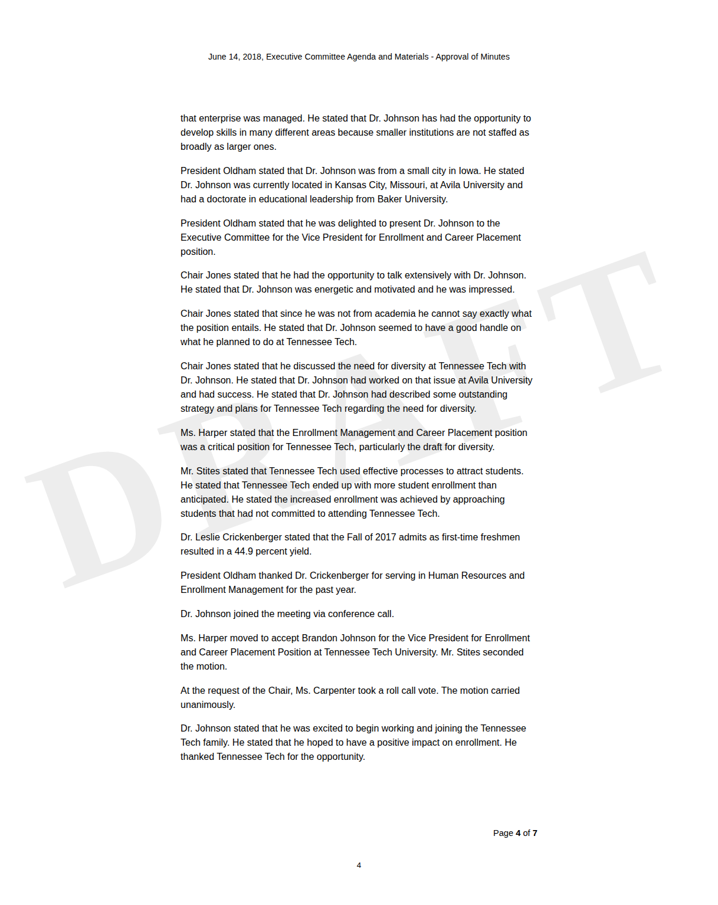DRAFT
June 14, 2018, Executive Committee Agenda and Materials - Approval of Minutes
that enterprise was managed. He stated that Dr. Johnson has had the opportunity to develop skills in many different areas because smaller institutions are not staffed as broadly as larger ones.
President Oldham stated that Dr. Johnson was from a small city in Iowa. He stated Dr. Johnson was currently located in Kansas City, Missouri, at Avila University and had a doctorate in educational leadership from Baker University.
President Oldham stated that he was delighted to present Dr. Johnson to the Executive Committee for the Vice President for Enrollment and Career Placement position.
Chair Jones stated that he had the opportunity to talk extensively with Dr. Johnson. He stated that Dr. Johnson was energetic and motivated and he was impressed.
Chair Jones stated that since he was not from academia he cannot say exactly what the position entails. He stated that Dr. Johnson seemed to have a good handle on what he planned to do at Tennessee Tech.
Chair Jones stated that he discussed the need for diversity at Tennessee Tech with Dr. Johnson. He stated that Dr. Johnson had worked on that issue at Avila University and had success. He stated that Dr. Johnson had described some outstanding strategy and plans for Tennessee Tech regarding the need for diversity.
Ms. Harper stated that the Enrollment Management and Career Placement position was a critical position for Tennessee Tech, particularly the draft for diversity.
Mr. Stites stated that Tennessee Tech used effective processes to attract students. He stated that Tennessee Tech ended up with more student enrollment than anticipated. He stated the increased enrollment was achieved by approaching students that had not committed to attending Tennessee Tech.
Dr. Leslie Crickenberger stated that the Fall of 2017 admits as first-time freshmen resulted in a 44.9 percent yield.
President Oldham thanked Dr. Crickenberger for serving in Human Resources and Enrollment Management for the past year.
Dr. Johnson joined the meeting via conference call.
Ms. Harper moved to accept Brandon Johnson for the Vice President for Enrollment and Career Placement Position at Tennessee Tech University. Mr. Stites seconded the motion.
At the request of the Chair, Ms. Carpenter took a roll call vote. The motion carried unanimously.
Dr. Johnson stated that he was excited to begin working and joining the Tennessee Tech family. He stated that he hoped to have a positive impact on enrollment. He thanked Tennessee Tech for the opportunity.
Page 4 of 7
4